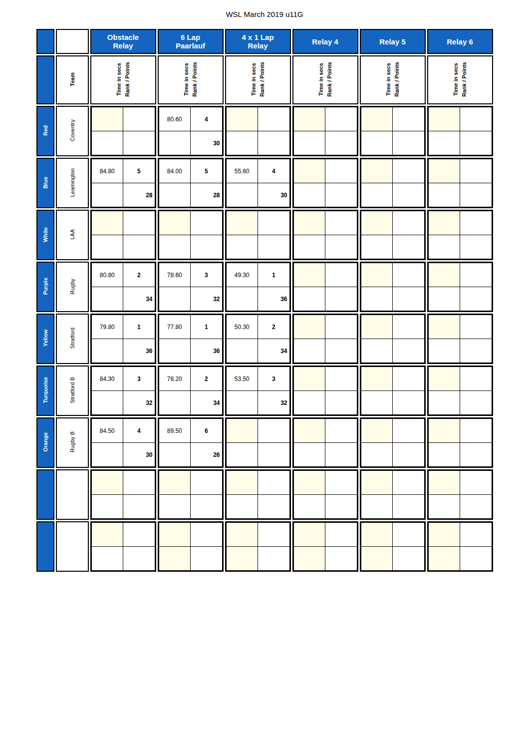WSL March 2019 u11G
| | | Obstacle Relay | 6 Lap Paarlauf | 4 x 1 Lap Relay | Relay 4 | Relay 5 | Relay 6 |
| --- | --- | --- | --- | --- | --- | --- | --- |
| | Team | / Time in secs / Rank / Points / / --- / --- / | / Time in secs / Rank / Points / / --- / --- / | / Time in secs / Rank / Points / / --- / --- / | / Time in secs / Rank / Points / / --- / --- / | / Time in secs / Rank / Points / / --- / --- / | / Time in secs / Rank / Points / / --- / --- / |
| Red | Coventry | | / 80.60 / 4 / / / 30 / | | | | |
| Blue | Leamington | / 84.80 / 5 / / / 28 / | / 84.00 / 5 / / / 28 / | / 55.60 / 4 / / / 30 / | | | |
| White | LAA | | | | | | |
| Purple | Rugby | / 80.80 / 2 / / / 34 / | / 78.60 / 3 / / / 32 / | / 49.30 / 1 / / / 36 / | | | |
| Yellow | Stratford | / 79.80 / 1 / / / 36 / | / 77.80 / 1 / / / 36 / | / 50.30 / 2 / / / 34 / | | | |
| Turquoise | Stratford B | / 84.30 / 3 / / / 32 / | / 78.20 / 2 / / / 34 / | / 53.50 / 3 / / / 32 / | | | |
| Orange | Rugby B | / 84.50 / 4 / / / 30 / | / 89.50 / 6 / / / 26 / | | | | |